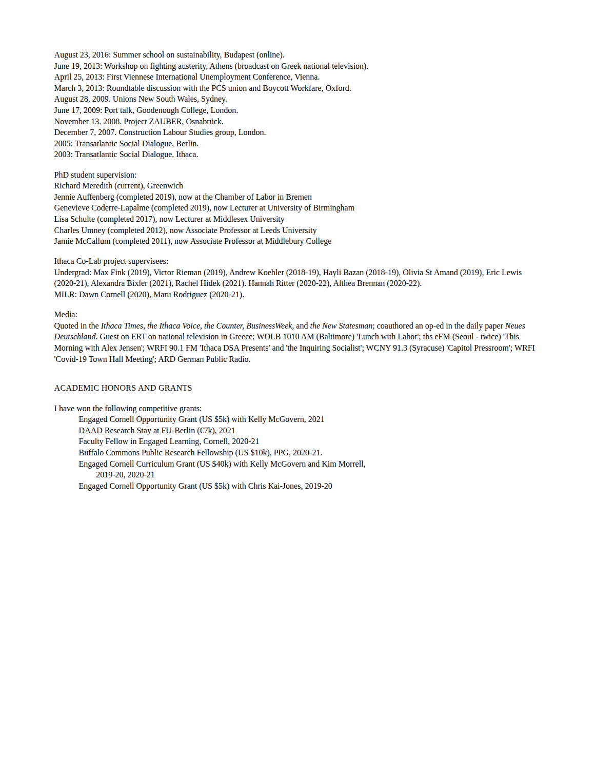August 23, 2016: Summer school on sustainability, Budapest (online).
June 19, 2013: Workshop on fighting austerity, Athens (broadcast on Greek national television).
April 25, 2013: First Viennese International Unemployment Conference, Vienna.
March 3, 2013: Roundtable discussion with the PCS union and Boycott Workfare, Oxford.
August 28, 2009. Unions New South Wales, Sydney.
June 17, 2009: Port talk, Goodenough College, London.
November 13, 2008. Project ZAUBER, Osnabrück.
December 7, 2007. Construction Labour Studies group, London.
2005: Transatlantic Social Dialogue, Berlin.
2003: Transatlantic Social Dialogue, Ithaca.
PhD student supervision:
Richard Meredith (current), Greenwich
Jennie Auffenberg (completed 2019), now at the Chamber of Labor in Bremen
Genevieve Coderre-Lapalme (completed 2019), now Lecturer at University of Birmingham
Lisa Schulte (completed 2017), now Lecturer at Middlesex University
Charles Umney (completed 2012), now Associate Professor at Leeds University
Jamie McCallum (completed 2011), now Associate Professor at Middlebury College
Ithaca Co-Lab project supervisees:
Undergrad: Max Fink (2019), Victor Rieman (2019), Andrew Koehler (2018-19), Hayli Bazan (2018-19), Olivia St Amand (2019), Eric Lewis (2020-21), Alexandra Bixler (2021), Rachel Hidek (2021). Hannah Ritter (2020-22), Althea Brennan (2020-22).
MILR: Dawn Cornell (2020), Maru Rodriguez (2020-21).
Media:
Quoted in the Ithaca Times, the Ithaca Voice, the Counter, BusinessWeek, and the New Statesman; coauthored an op-ed in the daily paper Neues Deutschland. Guest on ERT on national television in Greece; WOLB 1010 AM (Baltimore) 'Lunch with Labor'; tbs eFM (Seoul - twice) 'This Morning with Alex Jensen'; WRFI 90.1 FM 'Ithaca DSA Presents' and 'the Inquiring Socialist'; WCNY 91.3 (Syracuse) 'Capitol Pressroom'; WRFI 'Covid-19 Town Hall Meeting'; ARD German Public Radio.
ACADEMIC HONORS AND GRANTS
I have won the following competitive grants:
Engaged Cornell Opportunity Grant (US $5k) with Kelly McGovern, 2021
DAAD Research Stay at FU-Berlin (€7k), 2021
Faculty Fellow in Engaged Learning, Cornell, 2020-21
Buffalo Commons Public Research Fellowship (US $10k), PPG, 2020-21.
Engaged Cornell Curriculum Grant (US $40k) with Kelly McGovern and Kim Morrell,
2019-20, 2020-21
Engaged Cornell Opportunity Grant (US $5k) with Chris Kai-Jones, 2019-20